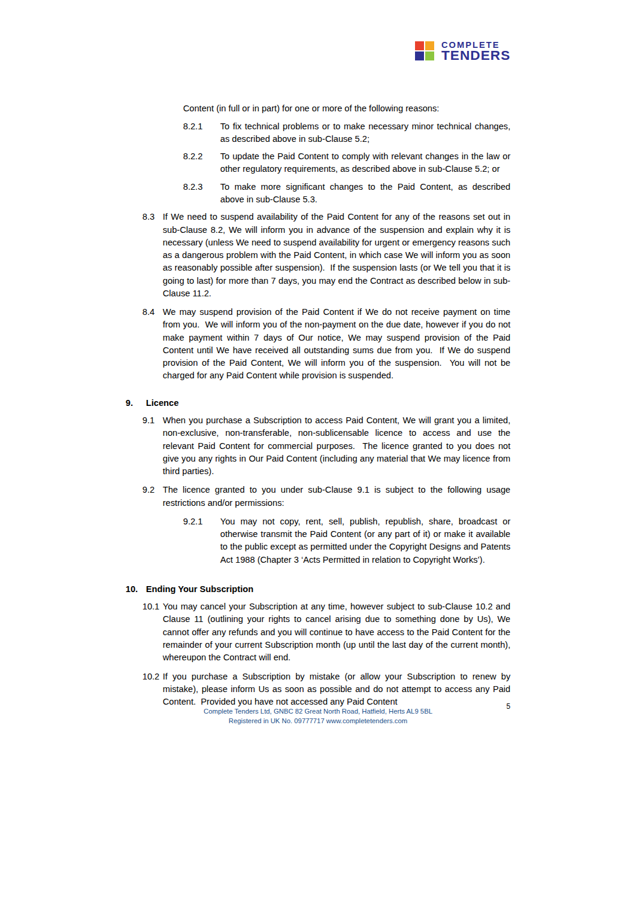COMPLETE TENDERS
Content (in full or in part) for one or more of the following reasons:
8.2.1
To fix technical problems or to make necessary minor technical changes, as described above in sub-Clause 5.2;
8.2.2
To update the Paid Content to comply with relevant changes in the law or other regulatory requirements, as described above in sub-Clause 5.2; or
8.2.3
To make more significant changes to the Paid Content, as described above in sub-Clause 5.3.
8.3
If We need to suspend availability of the Paid Content for any of the reasons set out in sub-Clause 8.2, We will inform you in advance of the suspension and explain why it is necessary (unless We need to suspend availability for urgent or emergency reasons such as a dangerous problem with the Paid Content, in which case We will inform you as soon as reasonably possible after suspension). If the suspension lasts (or We tell you that it is going to last) for more than 7 days, you may end the Contract as described below in sub-Clause 11.2.
8.4
We may suspend provision of the Paid Content if We do not receive payment on time from you. We will inform you of the non-payment on the due date, however if you do not make payment within 7 days of Our notice, We may suspend provision of the Paid Content until We have received all outstanding sums due from you. If We do suspend provision of the Paid Content, We will inform you of the suspension. You will not be charged for any Paid Content while provision is suspended.
9.
Licence
9.1
When you purchase a Subscription to access Paid Content, We will grant you a limited, non-exclusive, non-transferable, non-sublicensable licence to access and use the relevant Paid Content for commercial purposes. The licence granted to you does not give you any rights in Our Paid Content (including any material that We may licence from third parties).
9.2
The licence granted to you under sub-Clause 9.1 is subject to the following usage restrictions and/or permissions:
9.2.1
You may not copy, rent, sell, publish, republish, share, broadcast or otherwise transmit the Paid Content (or any part of it) or make it available to the public except as permitted under the Copyright Designs and Patents Act 1988 (Chapter 3 ‘Acts Permitted in relation to Copyright Works’).
10.
Ending Your Subscription
10.1
You may cancel your Subscription at any time, however subject to sub-Clause 10.2 and Clause 11 (outlining your rights to cancel arising due to something done by Us), We cannot offer any refunds and you will continue to have access to the Paid Content for the remainder of your current Subscription month (up until the last day of the current month), whereupon the Contract will end.
10.2
If you purchase a Subscription by mistake (or allow your Subscription to renew by mistake), please inform Us as soon as possible and do not attempt to access any Paid Content. Provided you have not accessed any Paid Content
5
Complete Tenders Ltd, GNBC 82 Great North Road, Hatfield, Herts AL9 5BL
Registered in UK No. 09777717 www.completetenders.com